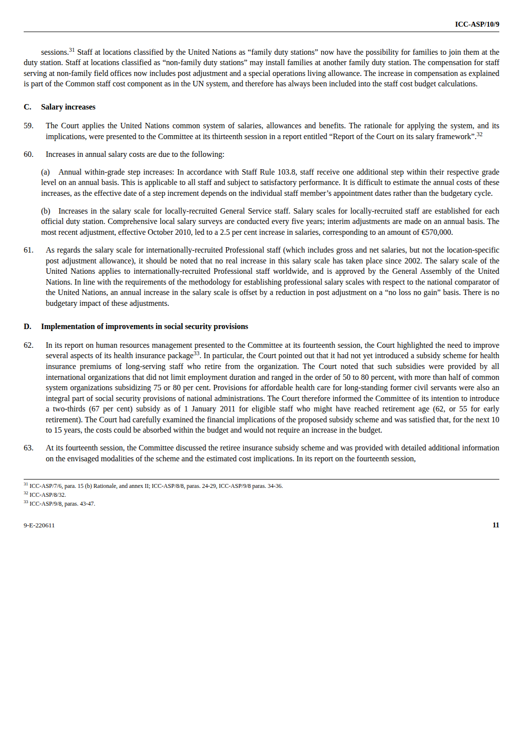ICC-ASP/10/9
sessions.31 Staff at locations classified by the United Nations as “family duty stations” now have the possibility for families to join them at the duty station. Staff at locations classified as “non-family duty stations” may install families at another family duty station. The compensation for staff serving at non-family field offices now includes post adjustment and a special operations living allowance. The increase in compensation as explained is part of the Common staff cost component as in the UN system, and therefore has always been included into the staff cost budget calculations.
C. Salary increases
59.
The Court applies the United Nations common system of salaries, allowances and benefits. The rationale for applying the system, and its implications, were presented to the Committee at its thirteenth session in a report entitled “Report of the Court on its salary framework”.32
60.
Increases in annual salary costs are due to the following:
(a) Annual within-grade step increases: In accordance with Staff Rule 103.8, staff receive one additional step within their respective grade level on an annual basis. This is applicable to all staff and subject to satisfactory performance. It is difficult to estimate the annual costs of these increases, as the effective date of a step increment depends on the individual staff member’s appointment dates rather than the budgetary cycle.
(b) Increases in the salary scale for locally-recruited General Service staff. Salary scales for locally-recruited staff are established for each official duty station. Comprehensive local salary surveys are conducted every five years; interim adjustments are made on an annual basis. The most recent adjustment, effective October 2010, led to a 2.5 per cent increase in salaries, corresponding to an amount of €570,000.
61.
As regards the salary scale for internationally-recruited Professional staff (which includes gross and net salaries, but not the location-specific post adjustment allowance), it should be noted that no real increase in this salary scale has taken place since 2002. The salary scale of the United Nations applies to internationally-recruited Professional staff worldwide, and is approved by the General Assembly of the United Nations. In line with the requirements of the methodology for establishing professional salary scales with respect to the national comparator of the United Nations, an annual increase in the salary scale is offset by a reduction in post adjustment on a “no loss no gain” basis. There is no budgetary impact of these adjustments.
D. Implementation of improvements in social security provisions
62.
In its report on human resources management presented to the Committee at its fourteenth session, the Court highlighted the need to improve several aspects of its health insurance package33. In particular, the Court pointed out that it had not yet introduced a subsidy scheme for health insurance premiums of long-serving staff who retire from the organization. The Court noted that such subsidies were provided by all international organizations that did not limit employment duration and ranged in the order of 50 to 80 percent, with more than half of common system organizations subsidizing 75 or 80 per cent. Provisions for affordable health care for long-standing former civil servants were also an integral part of social security provisions of national administrations. The Court therefore informed the Committee of its intention to introduce a two-thirds (67 per cent) subsidy as of 1 January 2011 for eligible staff who might have reached retirement age (62, or 55 for early retirement). The Court had carefully examined the financial implications of the proposed subsidy scheme and was satisfied that, for the next 10 to 15 years, the costs could be absorbed within the budget and would not require an increase in the budget.
63.
At its fourteenth session, the Committee discussed the retiree insurance subsidy scheme and was provided with detailed additional information on the envisaged modalities of the scheme and the estimated cost implications. In its report on the fourteenth session,
31 ICC-ASP/7/6, para. 15 (b) Rationale, and annex II; ICC-ASP/8/8, paras. 24-29, ICC-ASP/9/8 paras. 34-36.
32 ICC-ASP/8/32.
33 ICC-ASP/9/8, paras. 43-47.
9-E-220611 11